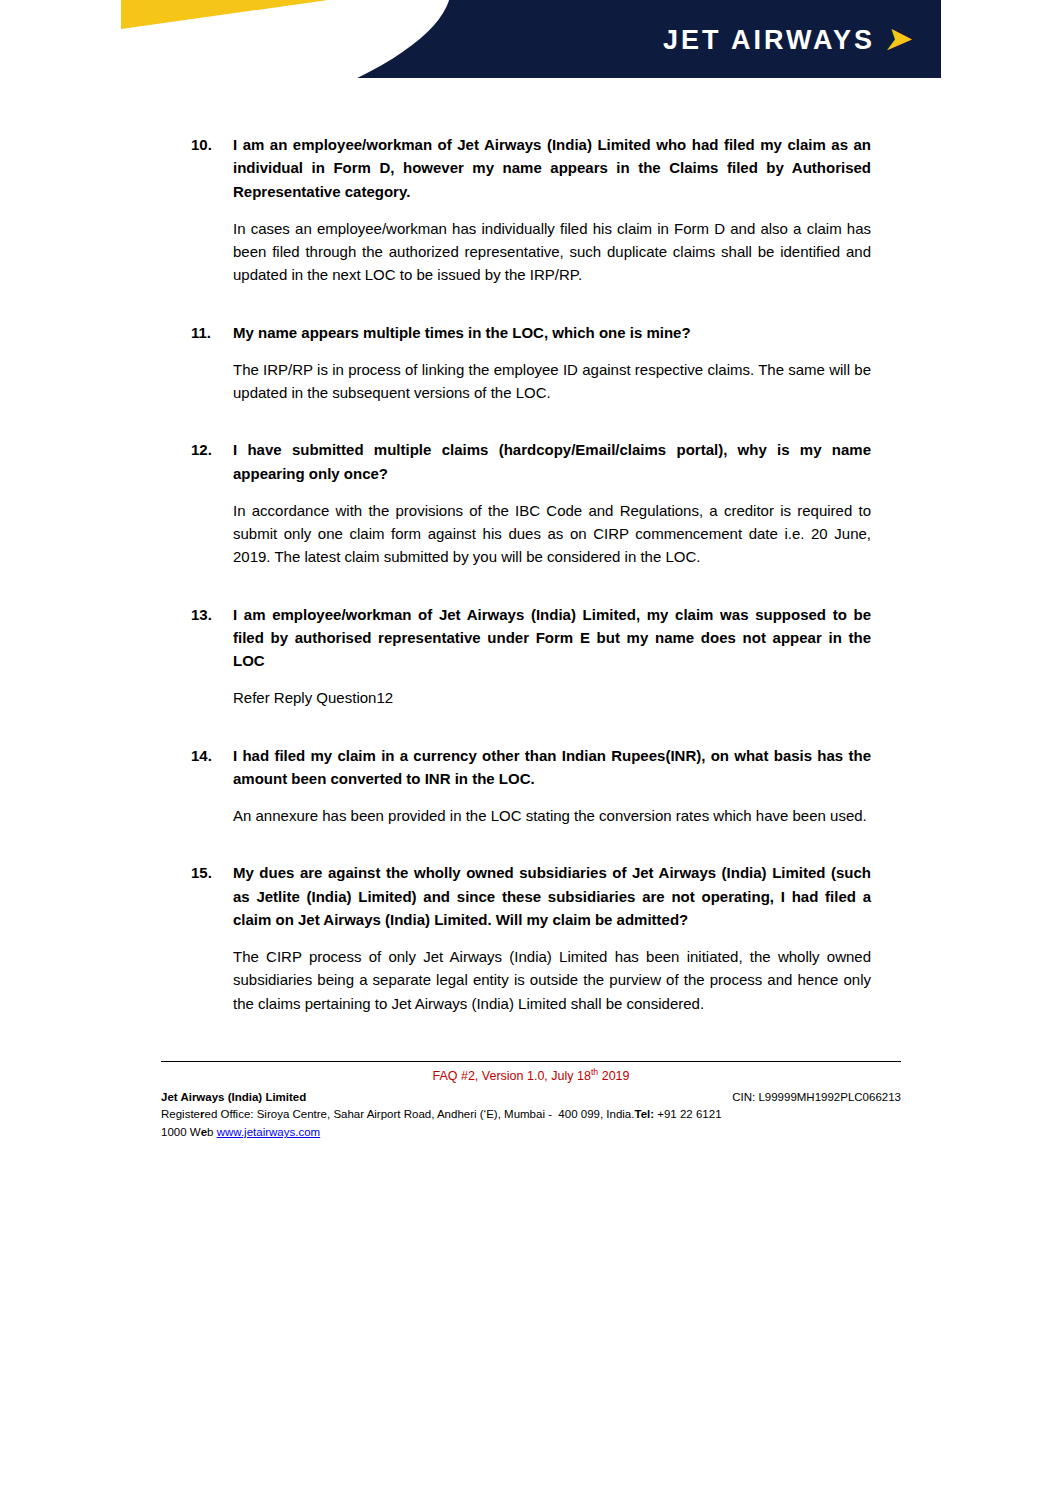JET AIRWAYS➤
I am an employee/workman of Jet Airways (India) Limited who had filed my claim as an individual in Form D, however my name appears in the Claims filed by Authorised Representative category.
In cases an employee/workman has individually filed his claim in Form D and also a claim has been filed through the authorized representative, such duplicate claims shall be identified and updated in the next LOC to be issued by the IRP/RP.
My name appears multiple times in the LOC, which one is mine?
The IRP/RP is in process of linking the employee ID against respective claims. The same will be updated in the subsequent versions of the LOC.
I have submitted multiple claims (hardcopy/Email/claims portal), why is my name appearing only once?
In accordance with the provisions of the IBC Code and Regulations, a creditor is required to submit only one claim form against his dues as on CIRP commencement date i.e. 20 June, 2019. The latest claim submitted by you will be considered in the LOC.
I am employee/workman of Jet Airways (India) Limited, my claim was supposed to be filed by authorised representative under Form E but my name does not appear in the LOC
Refer Reply Question12
I had filed my claim in a currency other than Indian Rupees(INR), on what basis has the amount been converted to INR in the LOC.
An annexure has been provided in the LOC stating the conversion rates which have been used.
My dues are against the wholly owned subsidiaries of Jet Airways (India) Limited (such as Jetlite (India) Limited) and since these subsidiaries are not operating, I had filed a claim on Jet Airways (India) Limited. Will my claim be admitted?
The CIRP process of only Jet Airways (India) Limited has been initiated, the wholly owned subsidiaries being a separate legal entity is outside the purview of the process and hence only the claims pertaining to Jet Airways (India) Limited shall be considered.
FAQ #2, Version 1.0, July 18th 2019
Jet Airways (India) Limited
Registered Office: Siroya Centre, Sahar Airport Road, Andheri (‘E), Mumbai - 400 099, India.Tel: +91 22 6121 1000 Web www.jetairways.com
CIN: L99999MH1992PLC066213